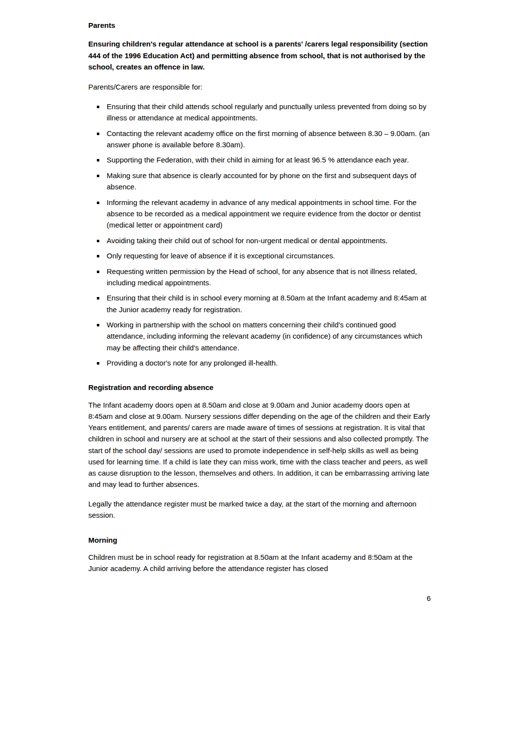Parents
Ensuring children's regular attendance at school is a parents' /carers legal responsibility (section 444 of the 1996 Education Act) and permitting absence from school, that is not authorised by the school, creates an offence in law.
Parents/Carers are responsible for:
Ensuring that their child attends school regularly and punctually unless prevented from doing so by illness or attendance at medical appointments.
Contacting the relevant academy office on the first morning of absence between 8.30 – 9.00am. (an answer phone is available before 8.30am).
Supporting the Federation, with their child in aiming for at least 96.5 % attendance each year.
Making sure that absence is clearly accounted for by phone on the first and subsequent days of absence.
Informing the relevant academy in advance of any medical appointments in school time. For the absence to be recorded as a medical appointment we require evidence from the doctor or dentist (medical letter or appointment card)
Avoiding taking their child out of school for non-urgent medical or dental appointments.
Only requesting for leave of absence if it is exceptional circumstances.
Requesting written permission by the Head of school, for any absence that is not illness related, including medical appointments.
Ensuring that their child is in school every morning at 8.50am at the Infant academy and 8:45am at the Junior academy ready for registration.
Working in partnership with the school on matters concerning their child's continued good attendance, including informing the relevant academy (in confidence) of any circumstances which may be affecting their child's attendance.
Providing a doctor's note for any prolonged ill-health.
Registration and recording absence
The Infant academy doors open at 8.50am and close at 9.00am and Junior academy doors open at 8:45am and close at 9.00am. Nursery sessions differ depending on the age of the children and their Early Years entitlement, and parents/ carers are made aware of times of sessions at registration. It is vital that children in school and nursery are at school at the start of their sessions and also collected promptly. The start of the school day/ sessions are used to promote independence in self-help skills as well as being used for learning time. If a child is late they can miss work, time with the class teacher and peers, as well as cause disruption to the lesson, themselves and others. In addition, it can be embarrassing arriving late and may lead to further absences.
Legally the attendance register must be marked twice a day, at the start of the morning and afternoon session.
Morning
Children must be in school ready for registration at 8.50am at the Infant academy and 8:50am at the Junior academy. A child arriving before the attendance register has closed
6